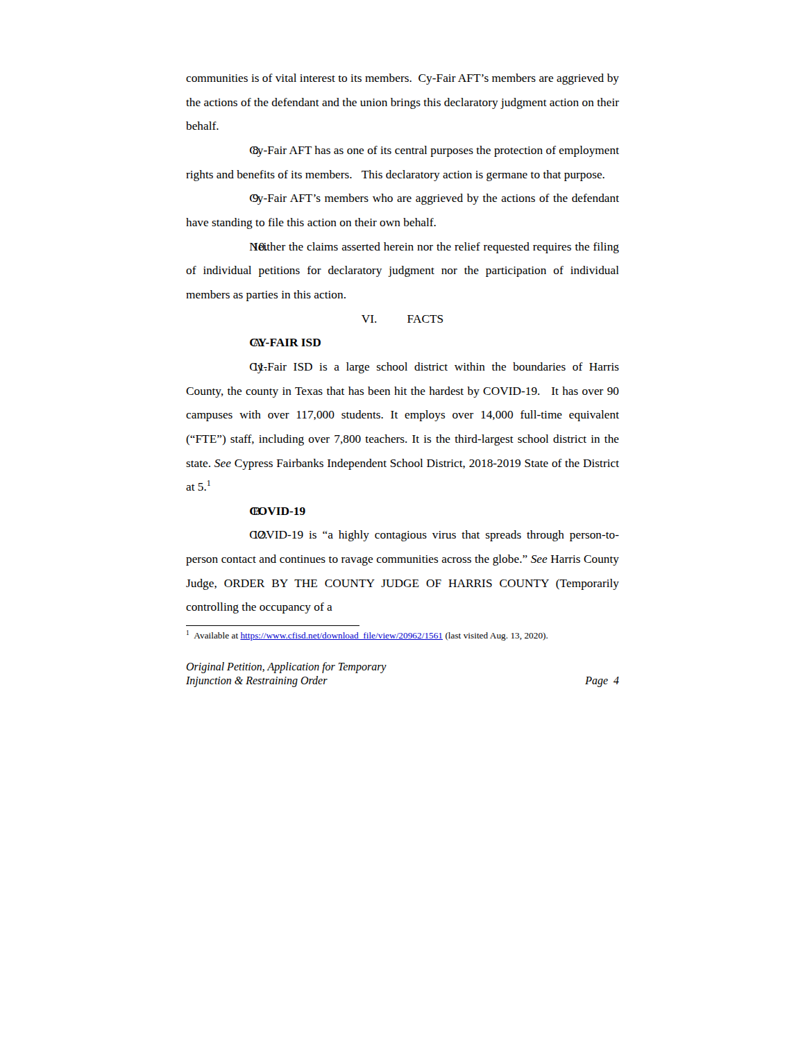communities is of vital interest to its members. Cy-Fair AFT’s members are aggrieved by the actions of the defendant and the union brings this declaratory judgment action on their behalf.
8. Cy-Fair AFT has as one of its central purposes the protection of employment rights and benefits of its members. This declaratory action is germane to that purpose.
9. Cy-Fair AFT’s members who are aggrieved by the actions of the defendant have standing to file this action on their own behalf.
10. Neither the claims asserted herein nor the relief requested requires the filing of individual petitions for declaratory judgment nor the participation of individual members as parties in this action.
VI. FACTS
A. CY-FAIR ISD
11. Cy-Fair ISD is a large school district within the boundaries of Harris County, the county in Texas that has been hit the hardest by COVID-19. It has over 90 campuses with over 117,000 students. It employs over 14,000 full-time equivalent (“FTE”) staff, including over 7,800 teachers. It is the third-largest school district in the state. See Cypress Fairbanks Independent School District, 2018-2019 State of the District at 5.1
B. COVID-19
12. COVID-19 is “a highly contagious virus that spreads through person-to-person contact and continues to ravage communities across the globe.” See Harris County Judge, ORDER BY THE COUNTY JUDGE OF HARRIS COUNTY (Temporarily controlling the occupancy of a
1 Available at https://www.cfisd.net/download_file/view/20962/1561 (last visited Aug. 13, 2020).
Original Petition, Application for Temporary
Injunction & Restraining Order
Page 4